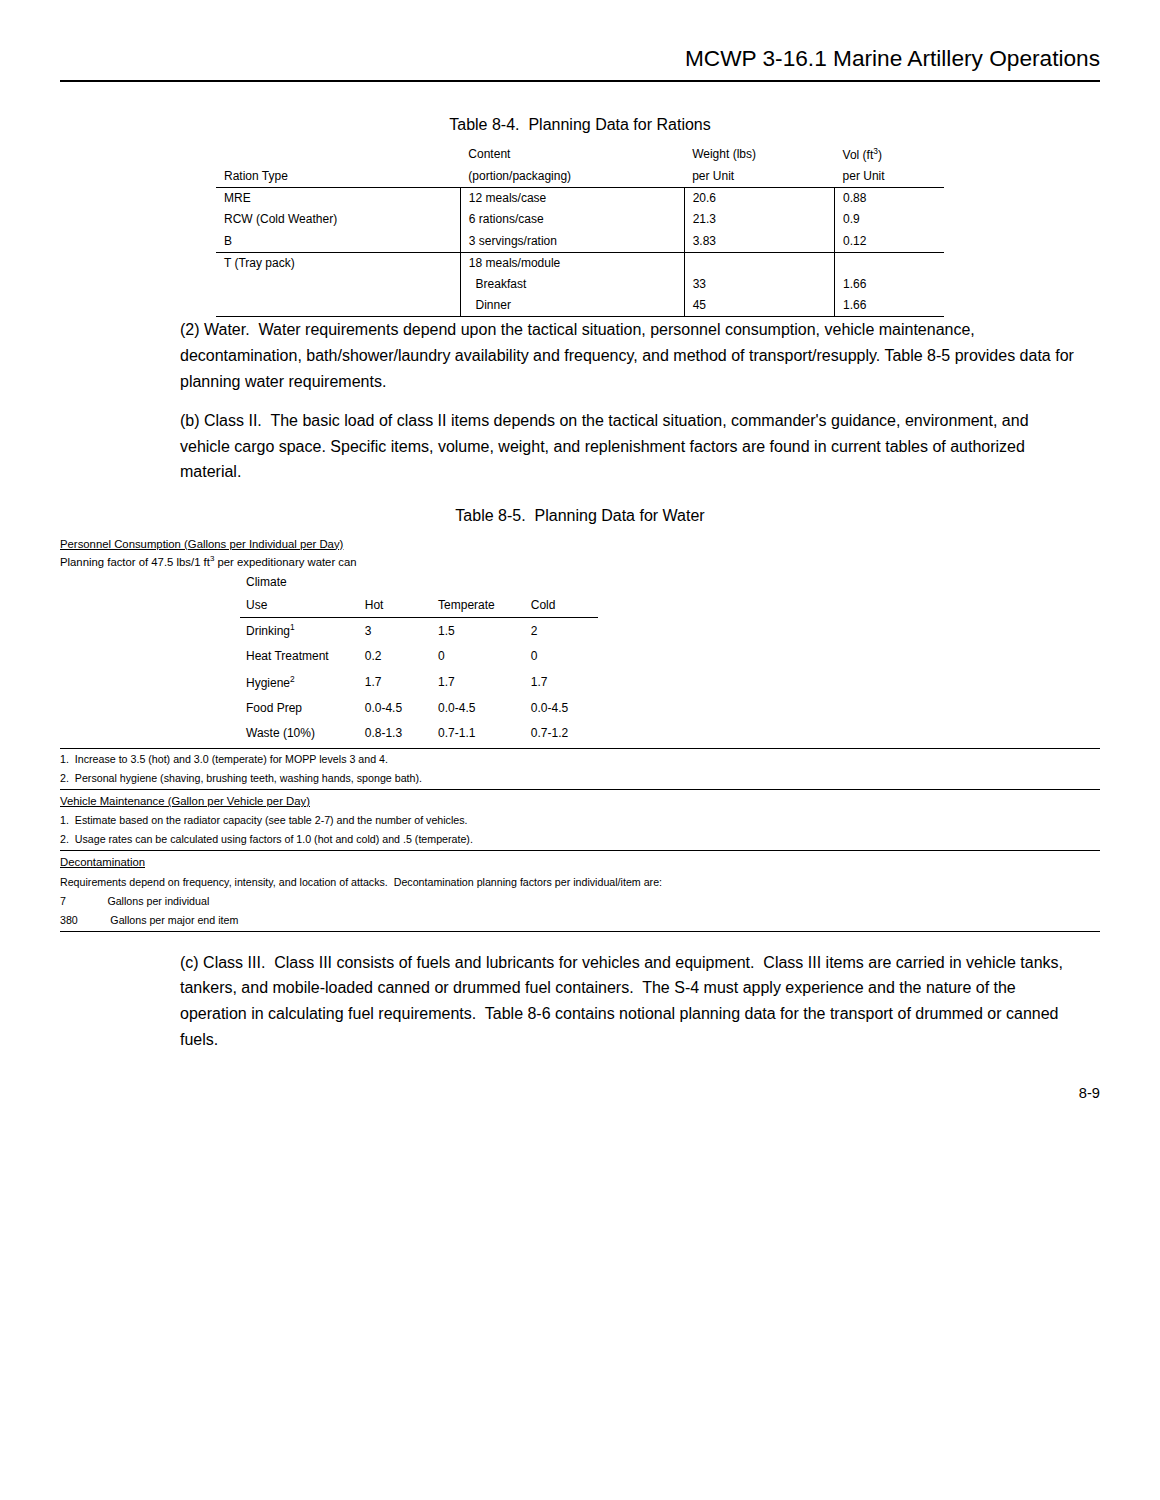MCWP 3-16.1 Marine Artillery Operations
Table 8-4. Planning Data for Rations
| | Content | Weight (lbs) | Vol (ft 3 ) |
| --- | --- | --- | --- |
| Ration Type | (portion/packaging) | per Unit | per Unit |
| MRE | 12 meals/case | 20.6 | 0.88 |
| RCW (Cold Weather) | 6 rations/case | 21.3 | 0.9 |
| B | 3 servings/ration | 3.83 | 0.12 |
| T (Tray pack) | 18 meals/module | | |
| | Breakfast | 33 | 1.66 |
| | Dinner | 45 | 1.66 |
(2) Water. Water requirements depend upon the tactical situation, personnel consumption, vehicle maintenance, decontamination, bath/shower/laundry availability and frequency, and method of transport/resupply. Table 8-5 provides data for planning water requirements.
(b) Class II. The basic load of class II items depends on the tactical situation, commander's guidance, environment, and vehicle cargo space. Specific items, volume, weight, and replenishment factors are found in current tables of authorized material.
Table 8-5. Planning Data for Water
Personnel Consumption (Gallons per Individual per Day)
Planning factor of 47.5 lbs/1 ft3 per expeditionary water can
| Climate |
| --- |
| Use | Hot | Temperate | Cold |
| Drinking 1 | 3 | 1.5 | 2 |
| Heat Treatment | 0.2 | 0 | 0 |
| Hygiene 2 | 1.7 | 1.7 | 1.7 |
| Food Prep | 0.0-4.5 | 0.0-4.5 | 0.0-4.5 |
| Waste (10%) | 0.8-1.3 | 0.7-1.1 | 0.7-1.2 |
1. Increase to 3.5 (hot) and 3.0 (temperate) for MOPP levels 3 and 4.
2. Personal hygiene (shaving, brushing teeth, washing hands, sponge bath).
Vehicle Maintenance (Gallon per Vehicle per Day)
1. Estimate based on the radiator capacity (see table 2-7) and the number of vehicles.
2. Usage rates can be calculated using factors of 1.0 (hot and cold) and .5 (temperate).
Decontamination
Requirements depend on frequency, intensity, and location of attacks. Decontamination planning factors per individual/item are:
7 Gallons per individual
380 Gallons per major end item
(c) Class III. Class III consists of fuels and lubricants for vehicles and equipment. Class III items are carried in vehicle tanks, tankers, and mobile-loaded canned or drummed fuel containers. The S-4 must apply experience and the nature of the operation in calculating fuel requirements. Table 8-6 contains notional planning data for the transport of drummed or canned fuels.
8-9